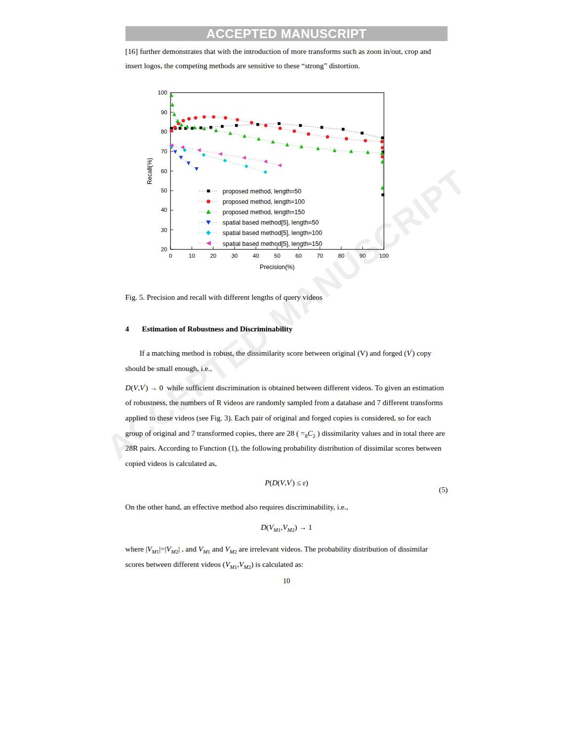ACCEPTED MANUSCRIPT
ACCEPTED MANUSCRIPT
[16] further demonstrates that with the introduction of more transforms such as zoon in/out, crop and insert logos, the competing methods are sensitive to these “strong” distortion.
100 90 80 70 60 50 40 30 20 Recall(%) 0 10 20 30 40 50 60 70 80 90 100 Precision(%) proposed method, length=50 proposed method, length=100 proposed method, length=150 spatial based method[5], length=50 spatial based method[5], length=100 spatial based method[5], length=150
Fig. 5. Precision and recall with different lengths of query videos
4 Estimation of Robustness and Discriminability
If a matching method is robust, the dissimilarity score between original (V) and forged (V') copy should be small enough, i.e.,
D(V,V') → 0 while sufficient discrimination is obtained between different videos. To given an estimation of robustness, the numbers of R videos are randomly sampled from a database and 7 different transforms applied to these videos (see Fig. 3). Each pair of original and forged copies is considered, so for each group of original and 7 transformed copies, there are 28 ( =8C2 ) dissimilarity values and in total there are 28R pairs. According to Function (1), the following probability distribution of dissimilar scores between copied videos is calculated as,
P(D(V,V') ≤ ε) (5)
On the other hand, an effective method also requires discriminability, i.e.,
D(VM1,VM2) → 1
where |VM1|=|VM2| , and VM1 and VM2 are irrelevant videos. The probability distribution of dissimilar scores between different videos (VM1,VM2) is calculated as:
10